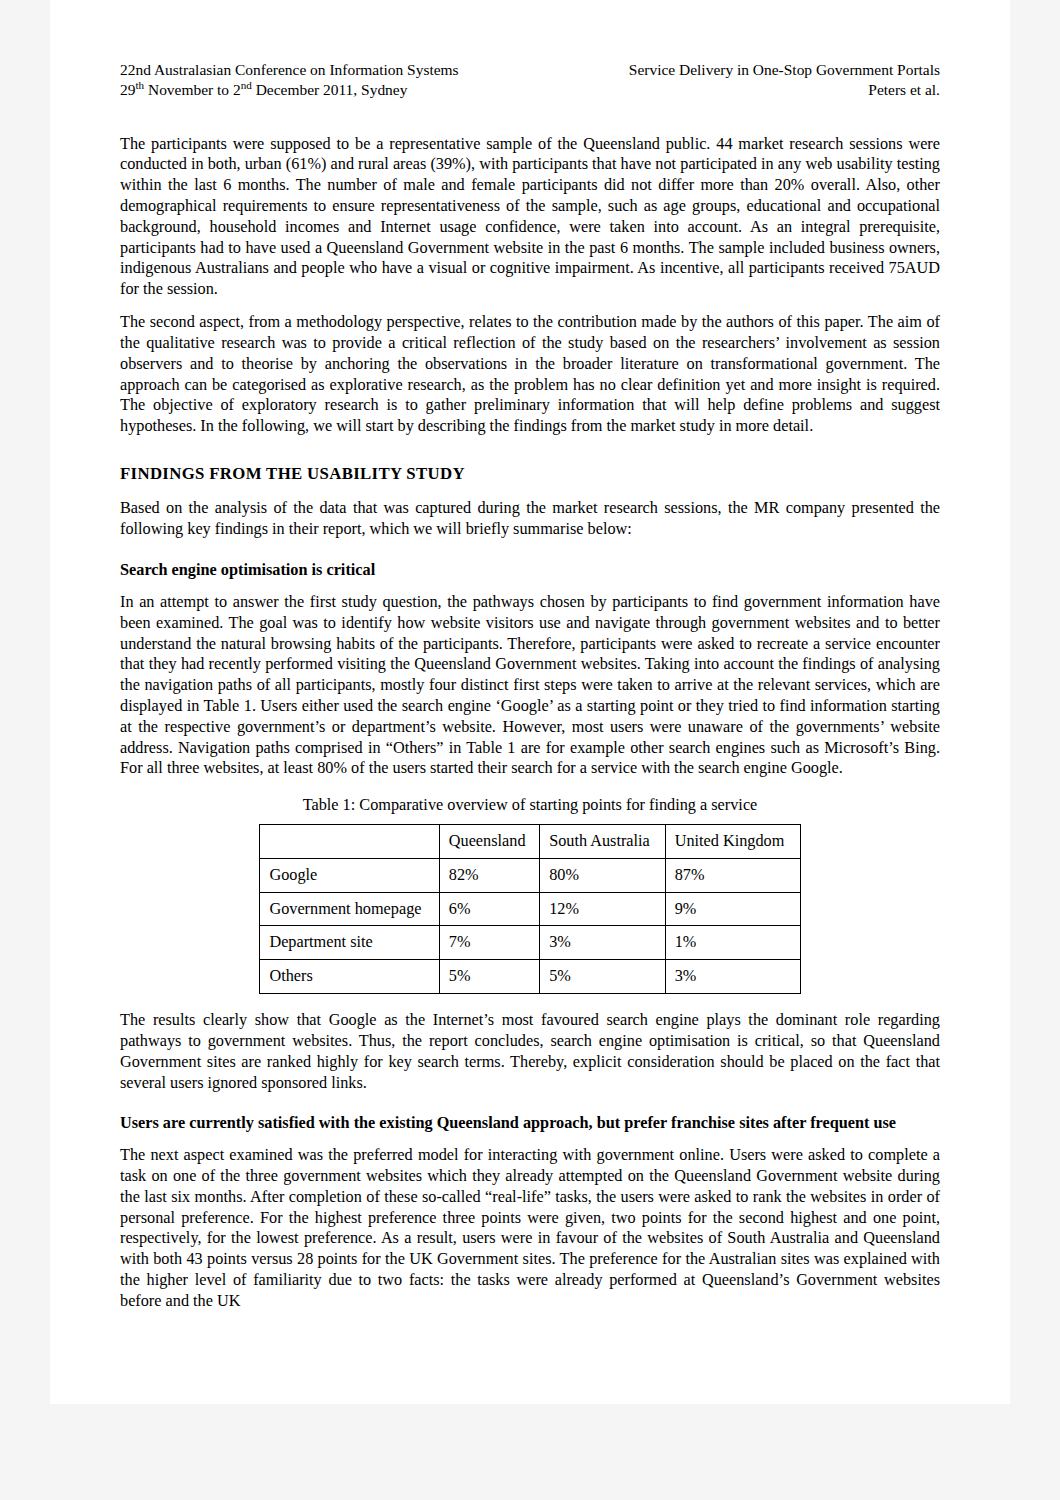| 22nd Australasian Conference on Information Systems | Service Delivery in One-Stop Government Portals |
| 29 th November to 2 nd December 2011, Sydney | Peters et al. |
The participants were supposed to be a representative sample of the Queensland public. 44 market research sessions were conducted in both, urban (61%) and rural areas (39%), with participants that have not participated in any web usability testing within the last 6 months. The number of male and female participants did not differ more than 20% overall. Also, other demographical requirements to ensure representativeness of the sample, such as age groups, educational and occupational background, household incomes and Internet usage confidence, were taken into account. As an integral prerequisite, participants had to have used a Queensland Government website in the past 6 months. The sample included business owners, indigenous Australians and people who have a visual or cognitive impairment. As incentive, all participants received 75AUD for the session.
The second aspect, from a methodology perspective, relates to the contribution made by the authors of this paper. The aim of the qualitative research was to provide a critical reflection of the study based on the researchers’ involvement as session observers and to theorise by anchoring the observations in the broader literature on transformational government. The approach can be categorised as explorative research, as the problem has no clear definition yet and more insight is required. The objective of exploratory research is to gather preliminary information that will help define problems and suggest hypotheses. In the following, we will start by describing the findings from the market study in more detail.
FINDINGS FROM THE USABILITY STUDY
Based on the analysis of the data that was captured during the market research sessions, the MR company presented the following key findings in their report, which we will briefly summarise below:
Search engine optimisation is critical
In an attempt to answer the first study question, the pathways chosen by participants to find government information have been examined. The goal was to identify how website visitors use and navigate through government websites and to better understand the natural browsing habits of the participants. Therefore, participants were asked to recreate a service encounter that they had recently performed visiting the Queensland Government websites. Taking into account the findings of analysing the navigation paths of all participants, mostly four distinct first steps were taken to arrive at the relevant services, which are displayed in Table 1. Users either used the search engine ‘Google’ as a starting point or they tried to find information starting at the respective government’s or department’s website. However, most users were unaware of the governments’ website address. Navigation paths comprised in “Others” in Table 1 are for example other search engines such as Microsoft’s Bing. For all three websites, at least 80% of the users started their search for a service with the search engine Google.
Table 1: Comparative overview of starting points for finding a service
| | Queensland | South Australia | United Kingdom |
| Google | 82% | 80% | 87% |
| Government homepage | 6% | 12% | 9% |
| Department site | 7% | 3% | 1% |
| Others | 5% | 5% | 3% |
The results clearly show that Google as the Internet’s most favoured search engine plays the dominant role regarding pathways to government websites. Thus, the report concludes, search engine optimisation is critical, so that Queensland Government sites are ranked highly for key search terms. Thereby, explicit consideration should be placed on the fact that several users ignored sponsored links.
Users are currently satisfied with the existing Queensland approach, but prefer franchise sites after frequent use
The next aspect examined was the preferred model for interacting with government online. Users were asked to complete a task on one of the three government websites which they already attempted on the Queensland Government website during the last six months. After completion of these so-called “real-life” tasks, the users were asked to rank the websites in order of personal preference. For the highest preference three points were given, two points for the second highest and one point, respectively, for the lowest preference. As a result, users were in favour of the websites of South Australia and Queensland with both 43 points versus 28 points for the UK Government sites. The preference for the Australian sites was explained with the higher level of familiarity due to two facts: the tasks were already performed at Queensland’s Government websites before and the UK